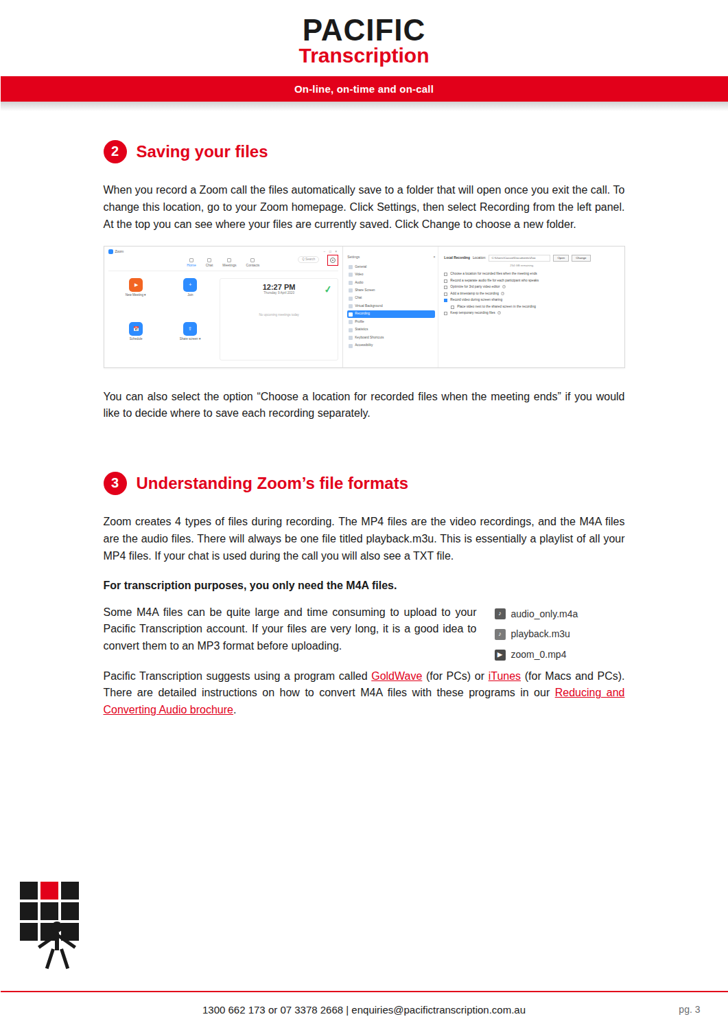PACIFIC
Transcription
On-line, on-time and on-call
2
Saving your files
When you record a Zoom call the files automatically save to a folder that will open once you exit the call. To change this location, go to your Zoom homepage. Click Settings, then select Recording from the left panel. At the top you can see where your files are currently saved. Click Change to choose a new folder.
Zoom
− □ ×
Home
Chat
Meetings
Contacts
Q Search
▶New Meeting ▾
+Join
📅Schedule
⇧Share screen ▾
12:27 PM
Thursday, 9 April 2020
✓
No upcoming meetings today
Settings×
General
Video
Audio
Share Screen
Chat
Virtual Background
Recording
Profile
Statistics
Keyboard Shortcuts
Accessibility
Local Recording Location: C:\Users\Cassie\Documents\Zoo Open Change
254 GB remaining.
Choose a location for recorded files when the meeting ends
Record a separate audio file for each participant who speaks
Optimize for 3rd party video editor ?
Add a timestamp to the recording ?
Record video during screen sharing
Place video next to the shared screen in the recording
Keep temporary recording files ?
You can also select the option “Choose a location for recorded files when the meeting ends” if you would like to decide where to save each recording separately.
3
Understanding Zoom’s file formats
Zoom creates 4 types of files during recording. The MP4 files are the video recordings, and the M4A files are the audio files. There will always be one file titled playback.m3u. This is essentially a playlist of all your MP4 files. If your chat is used during the call you will also see a TXT file.
For transcription purposes, you only need the M4A files.
Some M4A files can be quite large and time consuming to upload to your Pacific Transcription account. If your files are very long, it is a good idea to convert them to an MP3 format before uploading.
♪audio_only.m4a
♪playback.m3u
▶zoom_0.mp4
Pacific Transcription suggests using a program called GoldWave (for PCs) or iTunes (for Macs and PCs). There are detailed instructions on how to convert M4A files with these programs in our Reducing and Converting Audio brochure.
1300 662 173 or 07 3378 2668 | enquiries@pacifictranscription.com.au
pg. 3